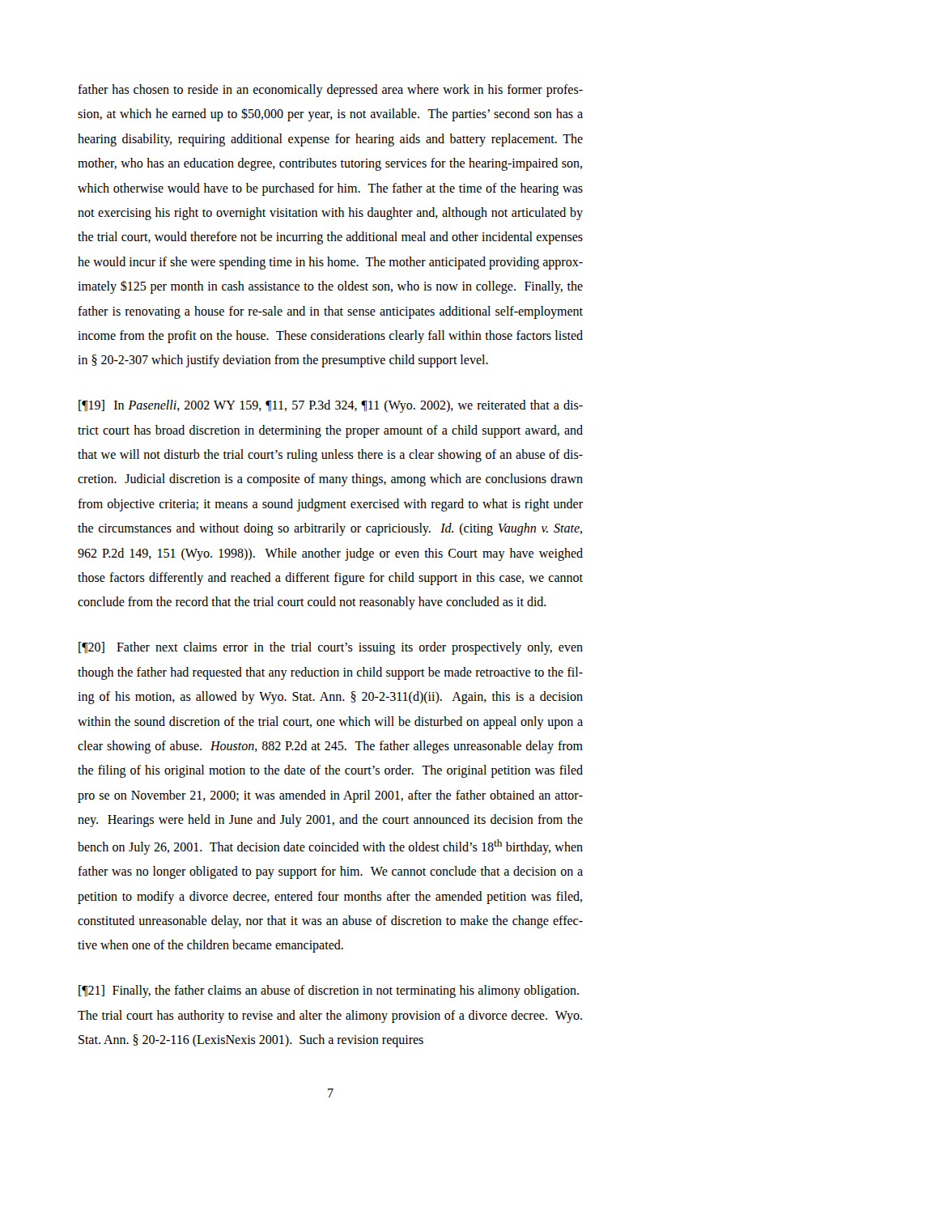father has chosen to reside in an economically depressed area where work in his former profession, at which he earned up to $50,000 per year, is not available. The parties’ second son has a hearing disability, requiring additional expense for hearing aids and battery replacement. The mother, who has an education degree, contributes tutoring services for the hearing-impaired son, which otherwise would have to be purchased for him. The father at the time of the hearing was not exercising his right to overnight visitation with his daughter and, although not articulated by the trial court, would therefore not be incurring the additional meal and other incidental expenses he would incur if she were spending time in his home. The mother anticipated providing approximately $125 per month in cash assistance to the oldest son, who is now in college. Finally, the father is renovating a house for re-sale and in that sense anticipates additional self-employment income from the profit on the house. These considerations clearly fall within those factors listed in § 20-2-307 which justify deviation from the presumptive child support level.
[¶19] In Pasenelli, 2002 WY 159, ¶11, 57 P.3d 324, ¶11 (Wyo. 2002), we reiterated that a district court has broad discretion in determining the proper amount of a child support award, and that we will not disturb the trial court’s ruling unless there is a clear showing of an abuse of discretion. Judicial discretion is a composite of many things, among which are conclusions drawn from objective criteria; it means a sound judgment exercised with regard to what is right under the circumstances and without doing so arbitrarily or capriciously. Id. (citing Vaughn v. State, 962 P.2d 149, 151 (Wyo. 1998)). While another judge or even this Court may have weighed those factors differently and reached a different figure for child support in this case, we cannot conclude from the record that the trial court could not reasonably have concluded as it did.
[¶20] Father next claims error in the trial court’s issuing its order prospectively only, even though the father had requested that any reduction in child support be made retroactive to the filing of his motion, as allowed by Wyo. Stat. Ann. § 20-2-311(d)(ii). Again, this is a decision within the sound discretion of the trial court, one which will be disturbed on appeal only upon a clear showing of abuse. Houston, 882 P.2d at 245. The father alleges unreasonable delay from the filing of his original motion to the date of the court’s order. The original petition was filed pro se on November 21, 2000; it was amended in April 2001, after the father obtained an attorney. Hearings were held in June and July 2001, and the court announced its decision from the bench on July 26, 2001. That decision date coincided with the oldest child’s 18th birthday, when father was no longer obligated to pay support for him. We cannot conclude that a decision on a petition to modify a divorce decree, entered four months after the amended petition was filed, constituted unreasonable delay, nor that it was an abuse of discretion to make the change effective when one of the children became emancipated.
[¶21] Finally, the father claims an abuse of discretion in not terminating his alimony obligation. The trial court has authority to revise and alter the alimony provision of a divorce decree. Wyo. Stat. Ann. § 20-2-116 (LexisNexis 2001). Such a revision requires
7